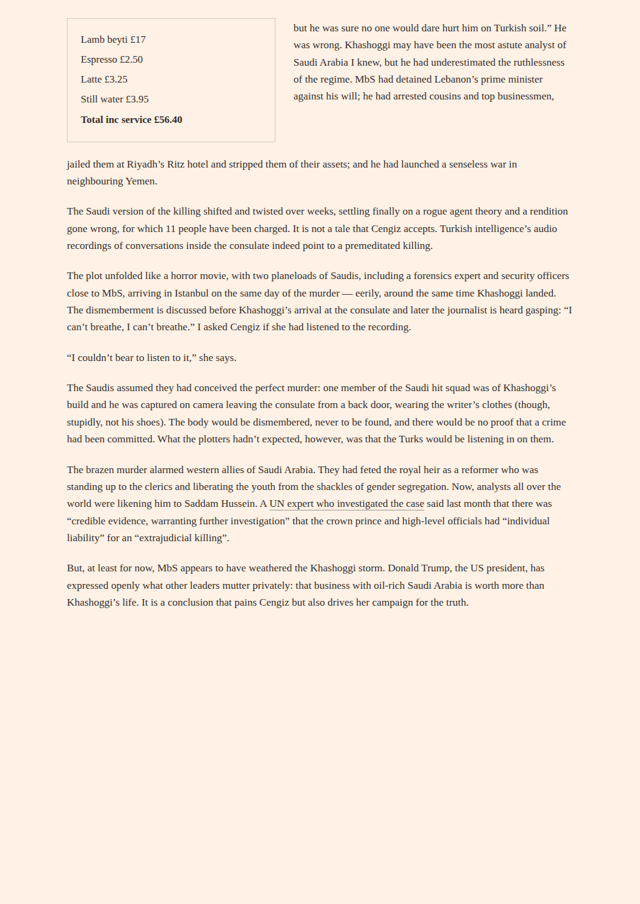Lamb beyti £17
Espresso £2.50
Latte £3.25
Still water £3.95
Total inc service £56.40
but he was sure no one would dare hurt him on Turkish soil.” He was wrong. Khashoggi may have been the most astute analyst of Saudi Arabia I knew, but he had underestimated the ruthlessness of the regime. MbS had detained Lebanon’s prime minister against his will; he had arrested cousins and top businessmen,
jailed them at Riyadh’s Ritz hotel and stripped them of their assets; and he had launched a senseless war in neighbouring Yemen.
The Saudi version of the killing shifted and twisted over weeks, settling finally on a rogue agent theory and a rendition gone wrong, for which 11 people have been charged. It is not a tale that Cengiz accepts. Turkish intelligence’s audio recordings of conversations inside the consulate indeed point to a premeditated killing.
The plot unfolded like a horror movie, with two planeloads of Saudis, including a forensics expert and security officers close to MbS, arriving in Istanbul on the same day of the murder — eerily, around the same time Khashoggi landed. The dismemberment is discussed before Khashoggi’s arrival at the consulate and later the journalist is heard gasping: “I can’t breathe, I can’t breathe.” I asked Cengiz if she had listened to the recording.
“I couldn’t bear to listen to it,” she says.
The Saudis assumed they had conceived the perfect murder: one member of the Saudi hit squad was of Khashoggi’s build and he was captured on camera leaving the consulate from a back door, wearing the writer’s clothes (though, stupidly, not his shoes). The body would be dismembered, never to be found, and there would be no proof that a crime had been committed. What the plotters hadn’t expected, however, was that the Turks would be listening in on them.
The brazen murder alarmed western allies of Saudi Arabia. They had feted the royal heir as a reformer who was standing up to the clerics and liberating the youth from the shackles of gender segregation. Now, analysts all over the world were likening him to Saddam Hussein. A UN expert who investigated the case said last month that there was “credible evidence, warranting further investigation” that the crown prince and high-level officials had “individual liability” for an “extrajudicial killing”.
But, at least for now, MbS appears to have weathered the Khashoggi storm. Donald Trump, the US president, has expressed openly what other leaders mutter privately: that business with oil-rich Saudi Arabia is worth more than Khashoggi’s life. It is a conclusion that pains Cengiz but also drives her campaign for the truth.